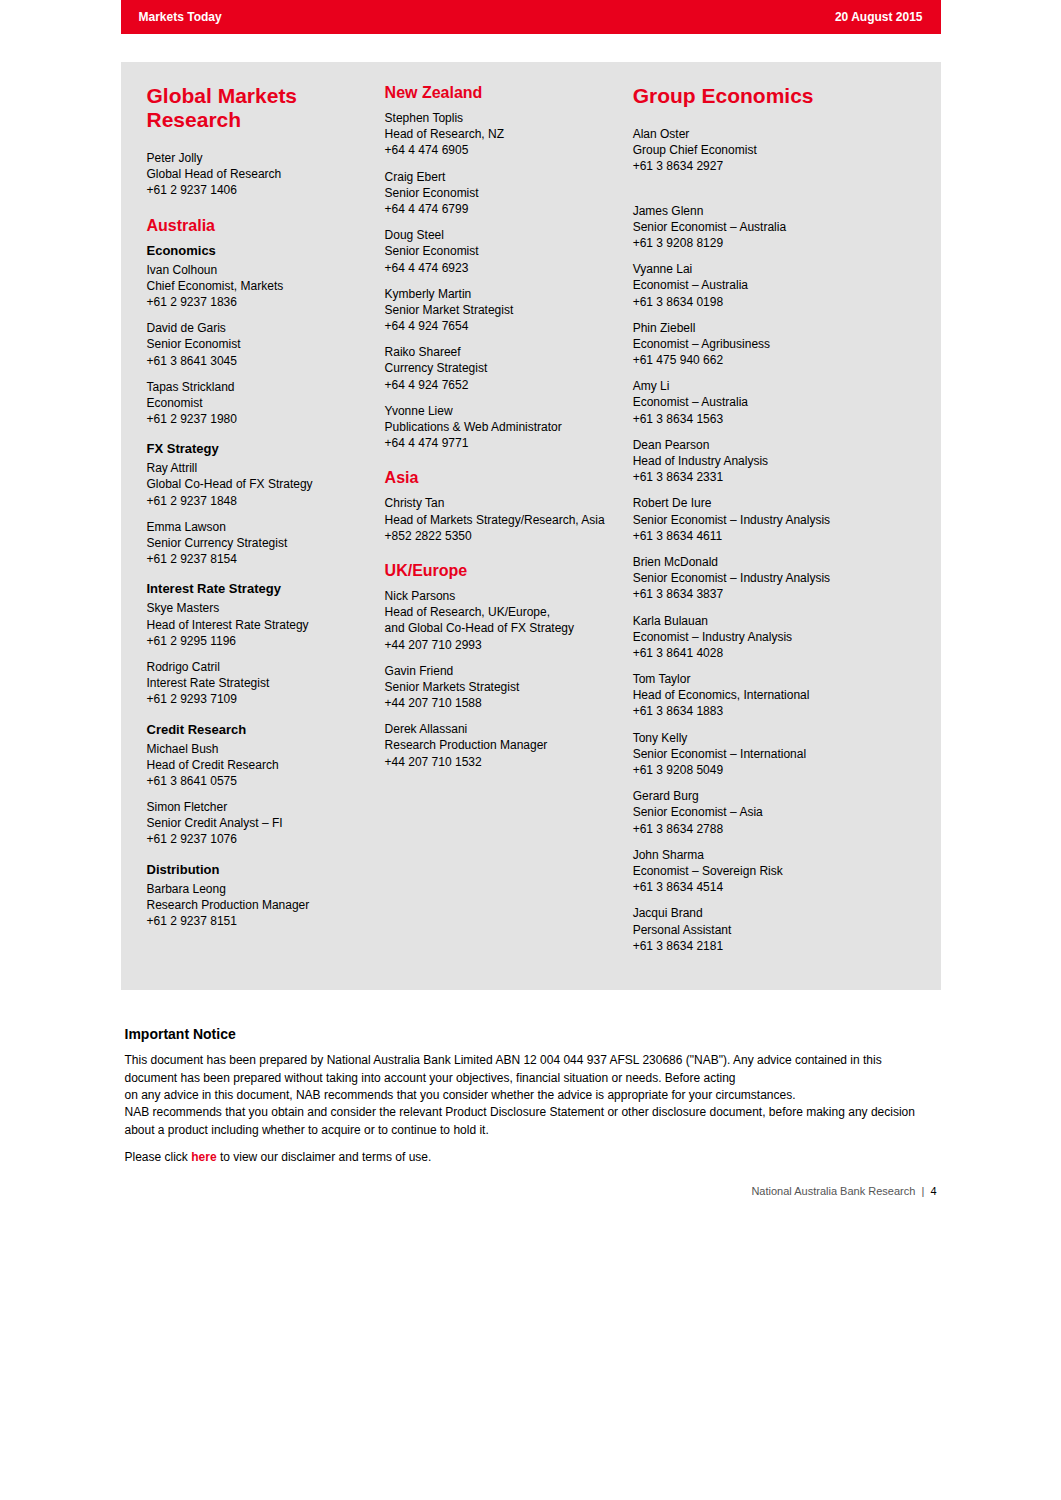Markets Today 20 August 2015
Global Markets Research
Peter Jolly
Global Head of Research
+61 2 9237 1406
Australia
Economics
Ivan Colhoun
Chief Economist, Markets
+61 2 9237 1836
David de Garis
Senior Economist
+61 3 8641 3045
Tapas Strickland
Economist
+61 2 9237 1980
FX Strategy
Ray Attrill
Global Co-Head of FX Strategy
+61 2 9237 1848
Emma Lawson
Senior Currency Strategist
+61 2 9237 8154
Interest Rate Strategy
Skye Masters
Head of Interest Rate Strategy
+61 2 9295 1196
Rodrigo Catril
Interest Rate Strategist
+61 2 9293 7109
Credit Research
Michael Bush
Head of Credit Research
+61 3 8641 0575
Simon Fletcher
Senior Credit Analyst – FI
+61 2 9237 1076
Distribution
Barbara Leong
Research Production Manager
+61 2 9237 8151
New Zealand
Stephen Toplis
Head of Research, NZ
+64 4 474 6905
Craig Ebert
Senior Economist
+64 4 474 6799
Doug Steel
Senior Economist
+64 4 474 6923
Kymberly Martin
Senior Market Strategist
+64 4 924 7654
Raiko Shareef
Currency Strategist
+64 4 924 7652
Yvonne Liew
Publications & Web Administrator
+64 4 474 9771
Asia
Christy Tan
Head of Markets Strategy/Research, Asia
+852 2822 5350
UK/Europe
Nick Parsons
Head of Research, UK/Europe,
and Global Co-Head of FX Strategy
+44 207 710 2993
Gavin Friend
Senior Markets Strategist
+44 207 710 1588
Derek Allassani
Research Production Manager
+44 207 710 1532
Group Economics
Alan Oster
Group Chief Economist
+61 3 8634 2927
James Glenn
Senior Economist – Australia
+61 3 9208 8129
Vyanne Lai
Economist – Australia
+61 3 8634 0198
Phin Ziebell
Economist – Agribusiness
+61 475 940 662
Amy Li
Economist – Australia
+61 3 8634 1563
Dean Pearson
Head of Industry Analysis
+61 3 8634 2331
Robert De Iure
Senior Economist – Industry Analysis
+61 3 8634 4611
Brien McDonald
Senior Economist – Industry Analysis
+61 3 8634 3837
Karla Bulauan
Economist – Industry Analysis
+61 3 8641 4028
Tom Taylor
Head of Economics, International
+61 3 8634 1883
Tony Kelly
Senior Economist – International
+61 3 9208 5049
Gerard Burg
Senior Economist – Asia
+61 3 8634 2788
John Sharma
Economist – Sovereign Risk
+61 3 8634 4514
Jacqui Brand
Personal Assistant
+61 3 8634 2181
Important Notice
This document has been prepared by National Australia Bank Limited ABN 12 004 044 937 AFSL 230686 ("NAB"). Any advice contained in this document has been prepared without taking into account your objectives, financial situation or needs. Before acting
on any advice in this document, NAB recommends that you consider whether the advice is appropriate for your circumstances.
NAB recommends that you obtain and consider the relevant Product Disclosure Statement or other disclosure document, before making any decision about a product including whether to acquire or to continue to hold it.
Please click here to view our disclaimer and terms of use.
National Australia Bank Research | 4